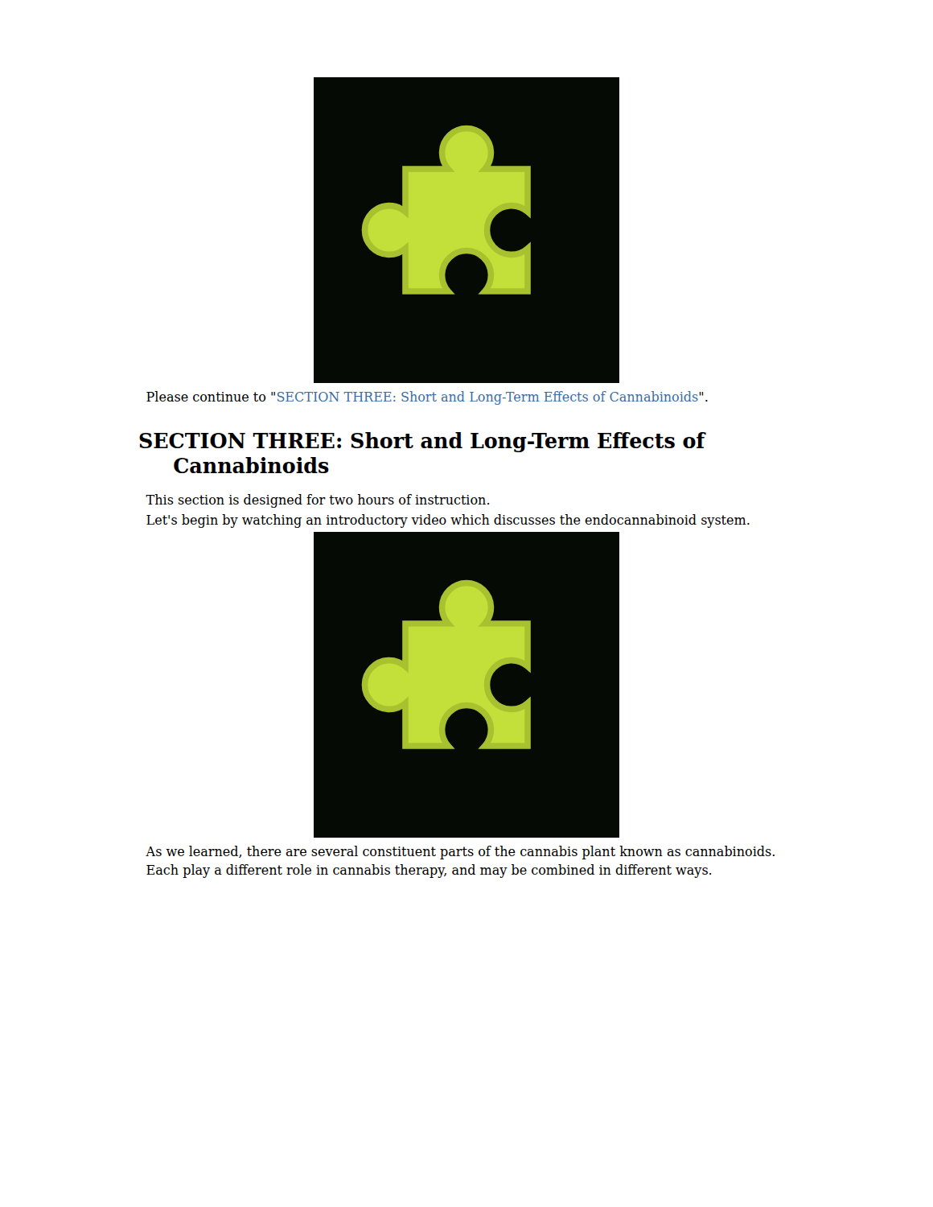Please continue to "SECTION THREE: Short and Long-Term Effects of Cannabinoids".
SECTION THREE: Short and Long-Term Effects ofCannabinoids
This section is designed for two hours of instruction.
Let's begin by watching an introductory video which discusses the endocannabinoid system.
As we learned, there are several constituent parts of the cannabis plant known as cannabinoids. Each play a different role in cannabis therapy, and may be combined in different ways.